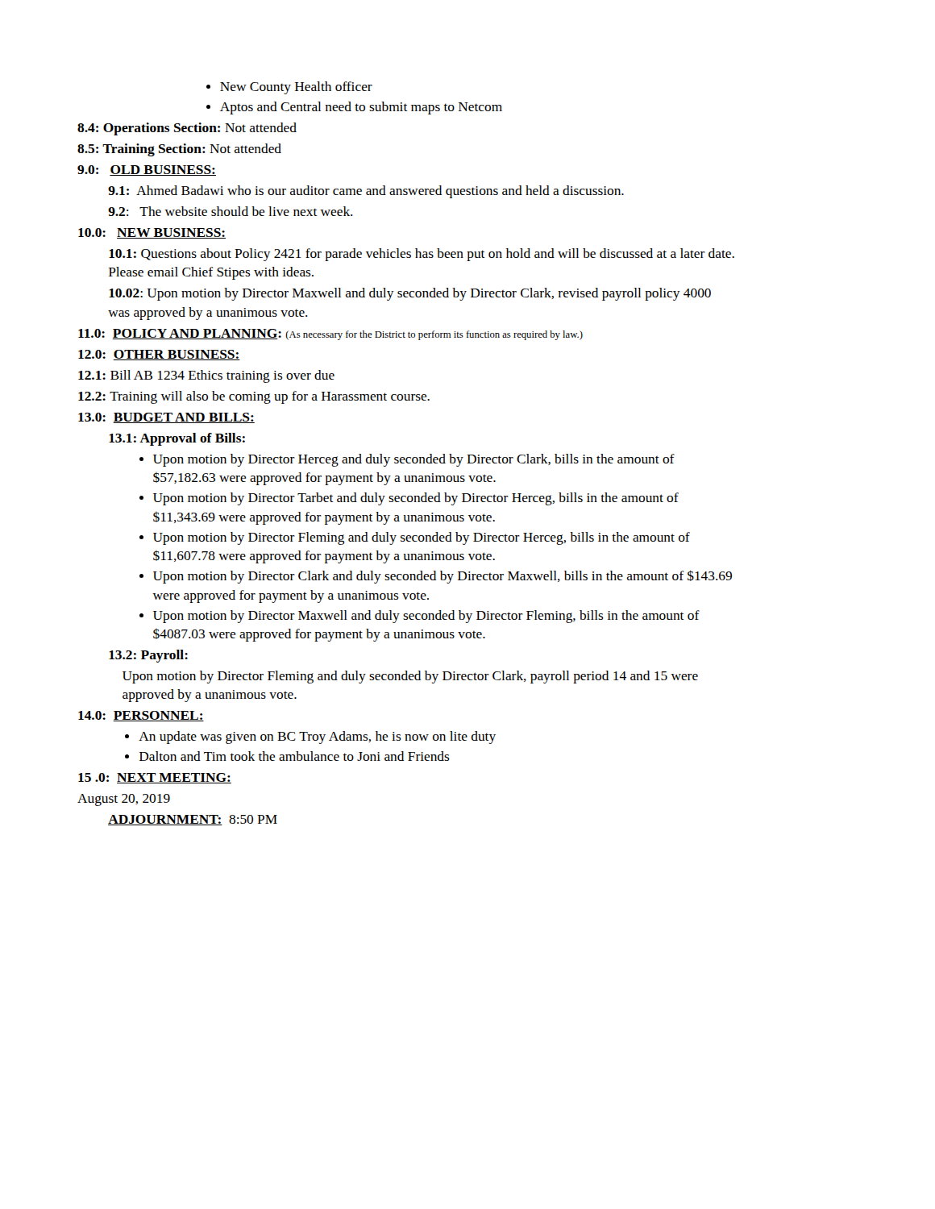New County Health officer
Aptos and Central need to submit maps to Netcom
8.4: Operations Section: Not attended
8.5: Training Section: Not attended
9.0: OLD BUSINESS:
9.1: Ahmed Badawi who is our auditor came and answered questions and held a discussion.
9.2: The website should be live next week.
10.0: NEW BUSINESS:
10.1: Questions about Policy 2421 for parade vehicles has been put on hold and will be discussed at a later date. Please email Chief Stipes with ideas.
10.02: Upon motion by Director Maxwell and duly seconded by Director Clark, revised payroll policy 4000 was approved by a unanimous vote.
11.0: POLICY AND PLANNING: (As necessary for the District to perform its function as required by law.)
12.0: OTHER BUSINESS:
12.1: Bill AB 1234 Ethics training is over due
12.2: Training will also be coming up for a Harassment course.
13.0: BUDGET AND BILLS:
13.1: Approval of Bills:
Upon motion by Director Herceg and duly seconded by Director Clark, bills in the amount of $57,182.63 were approved for payment by a unanimous vote.
Upon motion by Director Tarbet and duly seconded by Director Herceg, bills in the amount of $11,343.69 were approved for payment by a unanimous vote.
Upon motion by Director Fleming and duly seconded by Director Herceg, bills in the amount of $11,607.78 were approved for payment by a unanimous vote.
Upon motion by Director Clark and duly seconded by Director Maxwell, bills in the amount of $143.69 were approved for payment by a unanimous vote.
Upon motion by Director Maxwell and duly seconded by Director Fleming, bills in the amount of $4087.03 were approved for payment by a unanimous vote.
13.2: Payroll:
Upon motion by Director Fleming and duly seconded by Director Clark, payroll period 14 and 15 were approved by a unanimous vote.
14.0: PERSONNEL:
An update was given on BC Troy Adams, he is now on lite duty
Dalton and Tim took the ambulance to Joni and Friends
15 .0: NEXT MEETING:
August 20, 2019
ADJOURNMENT: 8:50 PM